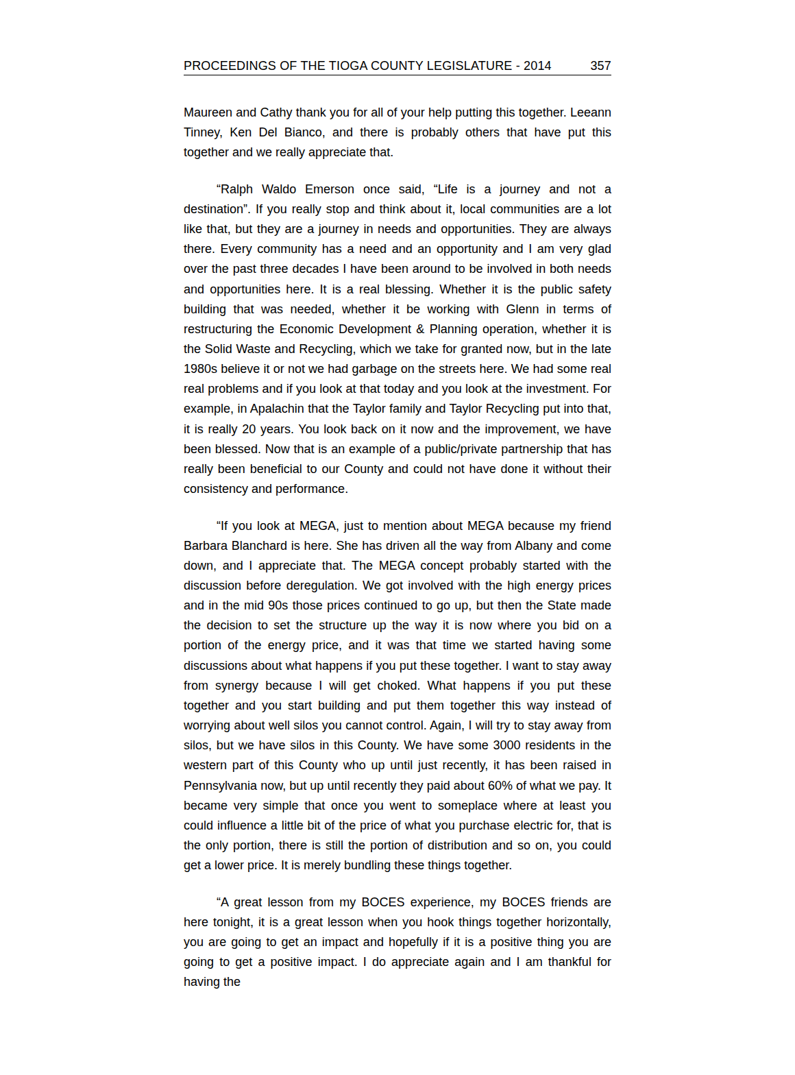Proceedings of the Tioga County Legislature - 2014 357
Maureen and Cathy thank you for all of your help putting this together. Leeann Tinney, Ken Del Bianco, and there is probably others that have put this together and we really appreciate that.
“Ralph Waldo Emerson once said, “Life is a journey and not a destination”. If you really stop and think about it, local communities are a lot like that, but they are a journey in needs and opportunities. They are always there. Every community has a need and an opportunity and I am very glad over the past three decades I have been around to be involved in both needs and opportunities here. It is a real blessing. Whether it is the public safety building that was needed, whether it be working with Glenn in terms of restructuring the Economic Development & Planning operation, whether it is the Solid Waste and Recycling, which we take for granted now, but in the late 1980s believe it or not we had garbage on the streets here. We had some real real problems and if you look at that today and you look at the investment. For example, in Apalachin that the Taylor family and Taylor Recycling put into that, it is really 20 years. You look back on it now and the improvement, we have been blessed. Now that is an example of a public/private partnership that has really been beneficial to our County and could not have done it without their consistency and performance.
“If you look at MEGA, just to mention about MEGA because my friend Barbara Blanchard is here. She has driven all the way from Albany and come down, and I appreciate that. The MEGA concept probably started with the discussion before deregulation. We got involved with the high energy prices and in the mid 90s those prices continued to go up, but then the State made the decision to set the structure up the way it is now where you bid on a portion of the energy price, and it was that time we started having some discussions about what happens if you put these together. I want to stay away from synergy because I will get choked. What happens if you put these together and you start building and put them together this way instead of worrying about well silos you cannot control. Again, I will try to stay away from silos, but we have silos in this County. We have some 3000 residents in the western part of this County who up until just recently, it has been raised in Pennsylvania now, but up until recently they paid about 60% of what we pay. It became very simple that once you went to someplace where at least you could influence a little bit of the price of what you purchase electric for, that is the only portion, there is still the portion of distribution and so on, you could get a lower price. It is merely bundling these things together.
“A great lesson from my BOCES experience, my BOCES friends are here tonight, it is a great lesson when you hook things together horizontally, you are going to get an impact and hopefully if it is a positive thing you are going to get a positive impact. I do appreciate again and I am thankful for having the